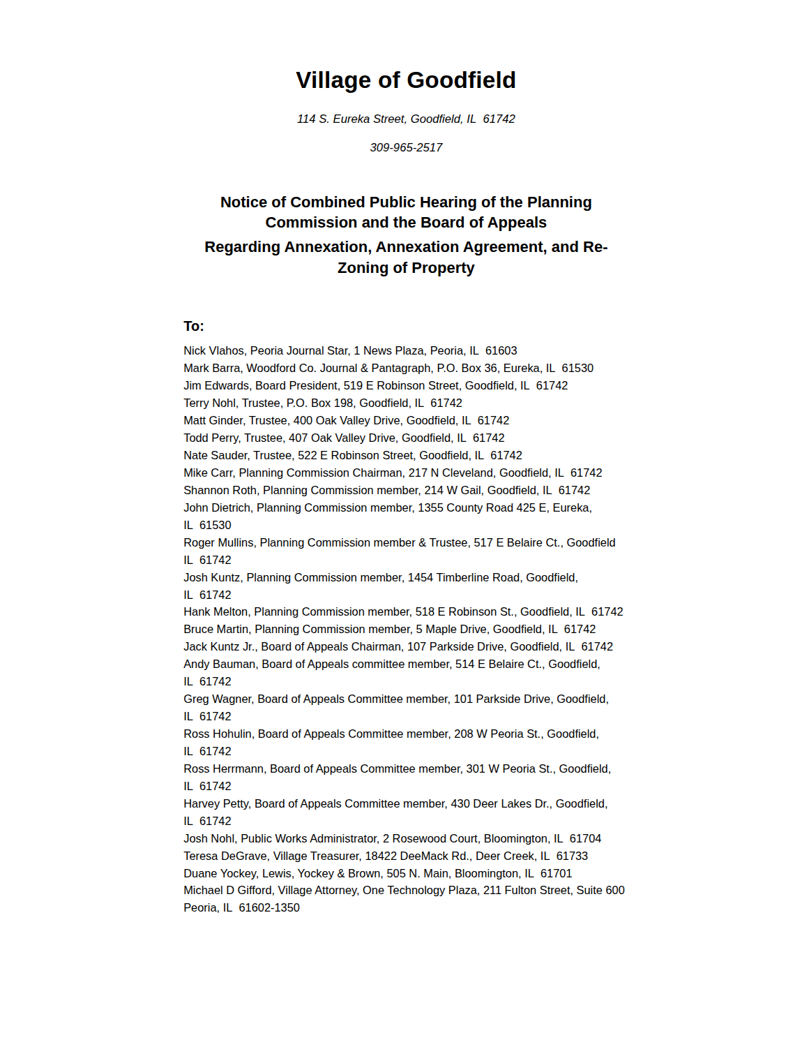Village of Goodfield
114 S. Eureka Street, Goodfield, IL 61742
309-965-2517
Notice of Combined Public Hearing of the Planning Commission and the Board of Appeals
Regarding Annexation, Annexation Agreement, and Re-Zoning of Property
To:
Nick Vlahos, Peoria Journal Star, 1 News Plaza, Peoria, IL 61603
Mark Barra, Woodford Co. Journal & Pantagraph, P.O. Box 36, Eureka, IL 61530
Jim Edwards, Board President, 519 E Robinson Street, Goodfield, IL 61742
Terry Nohl, Trustee, P.O. Box 198, Goodfield, IL 61742
Matt Ginder, Trustee, 400 Oak Valley Drive, Goodfield, IL 61742
Todd Perry, Trustee, 407 Oak Valley Drive, Goodfield, IL 61742
Nate Sauder, Trustee, 522 E Robinson Street, Goodfield, IL 61742
Mike Carr, Planning Commission Chairman, 217 N Cleveland, Goodfield, IL 61742
Shannon Roth, Planning Commission member, 214 W Gail, Goodfield, IL 61742
John Dietrich, Planning Commission member, 1355 County Road 425 E, Eureka, IL 61530
Roger Mullins, Planning Commission member & Trustee, 517 E Belaire Ct., Goodfield IL 61742
Josh Kuntz, Planning Commission member, 1454 Timberline Road, Goodfield, IL 61742
Hank Melton, Planning Commission member, 518 E Robinson St., Goodfield, IL 61742
Bruce Martin, Planning Commission member, 5 Maple Drive, Goodfield, IL 61742
Jack Kuntz Jr., Board of Appeals Chairman, 107 Parkside Drive, Goodfield, IL 61742
Andy Bauman, Board of Appeals committee member, 514 E Belaire Ct., Goodfield, IL 61742
Greg Wagner, Board of Appeals Committee member, 101 Parkside Drive, Goodfield, IL 61742
Ross Hohulin, Board of Appeals Committee member, 208 W Peoria St., Goodfield, IL 61742
Ross Herrmann, Board of Appeals Committee member, 301 W Peoria St., Goodfield, IL 61742
Harvey Petty, Board of Appeals Committee member, 430 Deer Lakes Dr., Goodfield, IL 61742
Josh Nohl, Public Works Administrator, 2 Rosewood Court, Bloomington, IL 61704
Teresa DeGrave, Village Treasurer, 18422 DeeMack Rd., Deer Creek, IL 61733
Duane Yockey, Lewis, Yockey & Brown, 505 N. Main, Bloomington, IL 61701
Michael D Gifford, Village Attorney, One Technology Plaza, 211 Fulton Street, Suite 600Peoria, IL 61602-1350